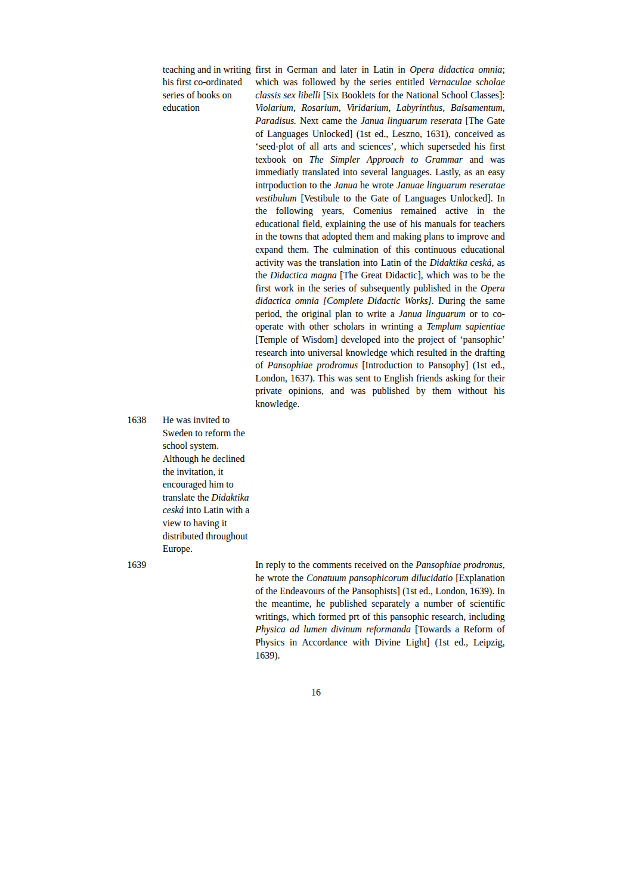| | teaching and in writing his first co-ordinated series of books on education | first in German and later in Latin in Opera didactica omnia ; which was followed by the series entitled Vernaculae scholae classis sex libelli [Six Booklets for the National School Classes]: Violarium, Rosarium, Viridarium, Labyrinthus, Balsamentum, Paradisus. Next came the Janua linguarum reserata [The Gate of Languages Unlocked] (1st ed., Leszno, 1631), conceived as ‘seed-plot of all arts and sciences’, which superseded his first texbook on The Simpler Approach to Grammar and was immediatly translated into several languages. Lastly, as an easy intrpoduction to the Janua he wrote Januae linguarum reseratae vestibulum [Vestibule to the Gate of Languages Unlocked]. In the following years, Comenius remained active in the educational field, explaining the use of his manuals for teachers in the towns that adopted them and making plans to improve and expand them. The culmination of this continuous educational activity was the translation into Latin of the Didaktika ceská, as the Didactica magna [The Great Didactic], which was to be the first work in the series of subsequently published in the Opera didactica omnia [Complete Didactic Works]. During the same period, the original plan to write a Janua linguarum or to co-operate with other scholars in wrinting a Templum sapientiae [Temple of Wisdom] developed into the project of ‘pansophic’ research into universal knowledge which resulted in the drafting of Pansophiae prodromus [Introduction to Pansophy] (1st ed., London, 1637). This was sent to English friends asking for their private opinions, and was published by them without his knowledge. |
| 1638 | He was invited to Sweden to reform the school system. Although he declined the invitation, it encouraged him to translate the Didaktika ceská into Latin with a view to having it distributed throughout Europe. | |
| 1639 | | In reply to the comments received on the Pansophiae prodronus , he wrote the Conatuum pansophicorum dilucidatio [Explanation of the Endeavours of the Pansophists] (1st ed., London, 1639). In the meantime, he published separately a number of scientific writings, which formed prt of this pansophic research, including Physica ad lumen divinum reformanda [Towards a Reform of Physics in Accordance with Divine Light] (1st ed., Leipzig, 1639). |
16